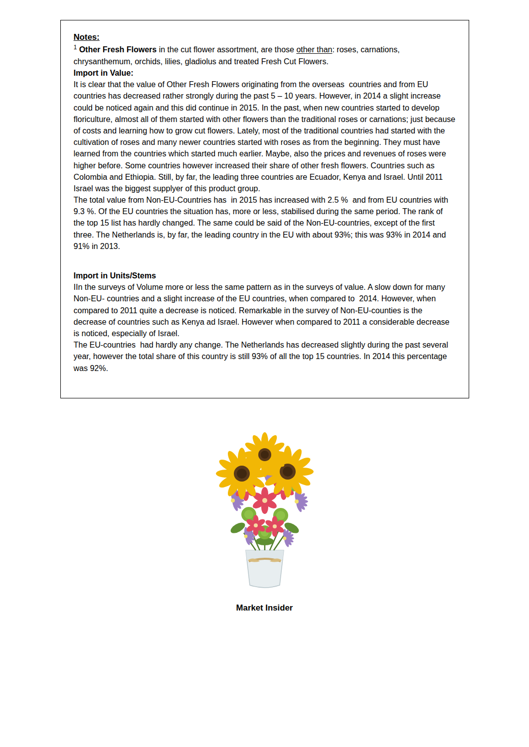Notes:
1 Other Fresh Flowers in the cut flower assortment, are those other than: roses, carnations, chrysanthemum, orchids, lilies, gladiolus and treated Fresh Cut Flowers.
Import in Value:
It is clear that the value of Other Fresh Flowers originating from the overseas countries and from EU countries has decreased rather strongly during the past 5 – 10 years. However, in 2014 a slight increase could be noticed again and this did continue in 2015. In the past, when new countries started to develop floriculture, almost all of them started with other flowers than the traditional roses or carnations; just because of costs and learning how to grow cut flowers. Lately, most of the traditional countries had started with the cultivation of roses and many newer countries started with roses as from the beginning. They must have learned from the countries which started much earlier. Maybe, also the prices and revenues of roses were higher before. Some countries however increased their share of other fresh flowers. Countries such as Colombia and Ethiopia. Still, by far, the leading three countries are Ecuador, Kenya and Israel. Until 2011 Israel was the biggest supplyer of this product group.
The total value from Non-EU-Countries has in 2015 has increased with 2.5 % and from EU countries with 9.3 %. Of the EU countries the situation has, more or less, stabilised during the same period. The rank of the top 15 list has hardly changed. The same could be said of the Non-EU-countries, except of the first three. The Netherlands is, by far, the leading country in the EU with about 93%; this was 93% in 2014 and 91% in 2013.
Import in Units/Stems
IIn the surveys of Volume more or less the same pattern as in the surveys of value. A slow down for many Non-EU- countries and a slight increase of the EU countries, when compared to 2014. However, when compared to 2011 quite a decrease is noticed. Remarkable in the survey of Non-EU-counties is the decrease of countries such as Kenya ad Israel. However when compared to 2011 a considerable decrease is noticed, especially of Israel.
The EU-countries had hardly any change. The Netherlands has decreased slightly during the past several year, however the total share of this country is still 93% of all the top 15 countries. In 2014 this percentage was 92%.
Market Insider